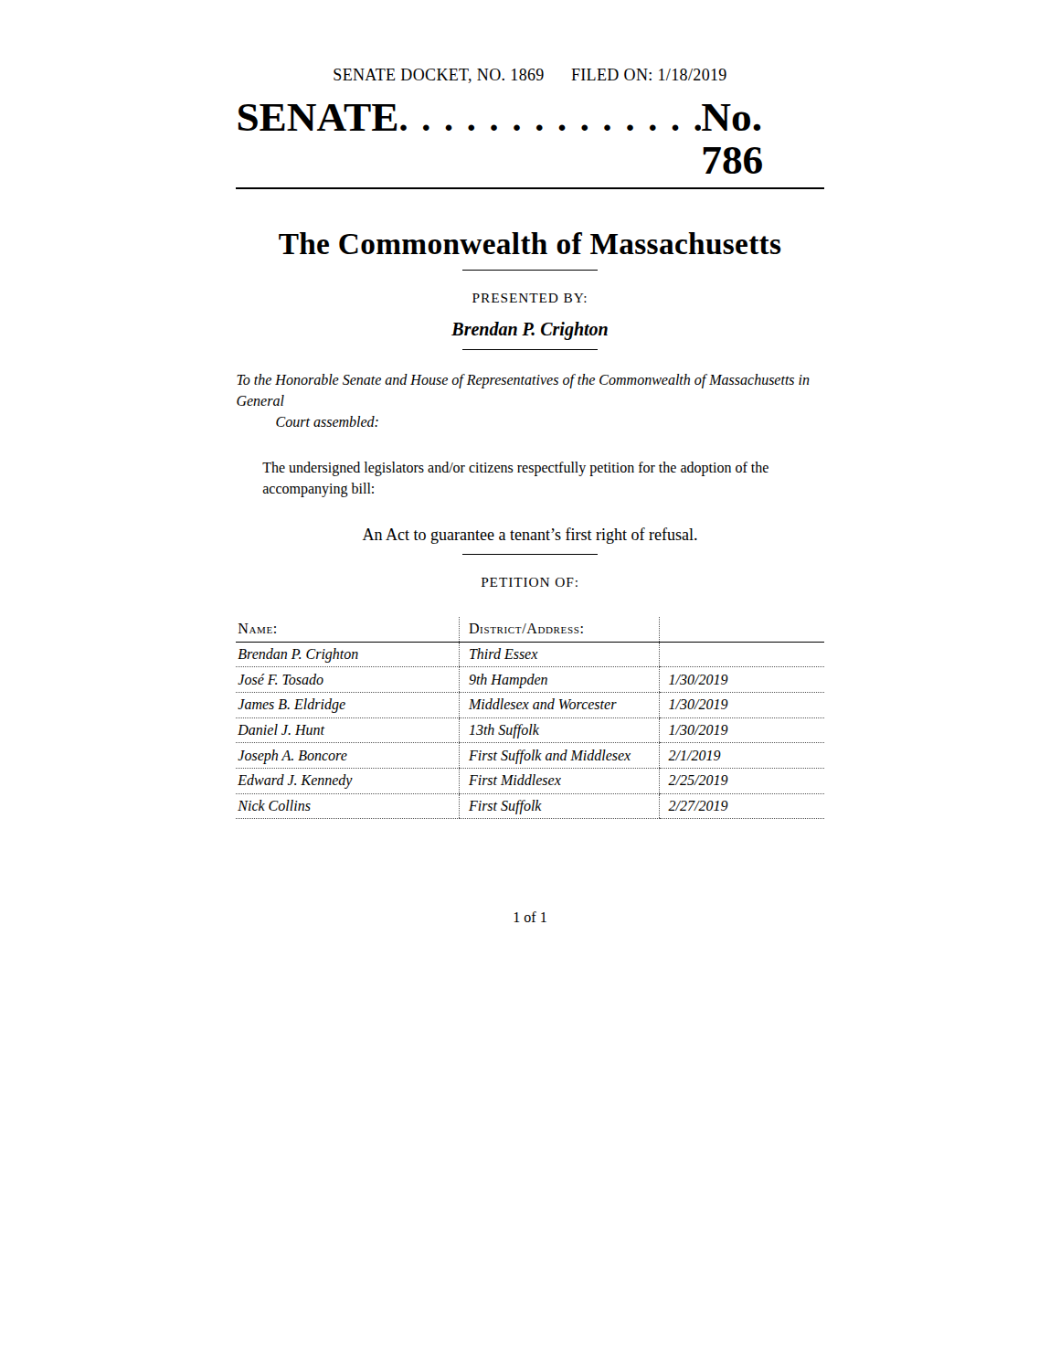SENATE DOCKET, NO. 1869 FILED ON: 1/18/2019
SENATE . . . . . . . . . . . . . . . No. 786
The Commonwealth of Massachusetts
PRESENTED BY:
Brendan P. Crighton
To the Honorable Senate and House of Representatives of the Commonwealth of Massachusetts in General Court assembled:
The undersigned legislators and/or citizens respectfully petition for the adoption of the accompanying bill:
An Act to guarantee a tenant’s first right of refusal.
PETITION OF:
| Name: | District/Address: | |
| --- | --- | --- |
| Brendan P. Crighton | Third Essex | |
| José F. Tosado | 9th Hampden | 1/30/2019 |
| James B. Eldridge | Middlesex and Worcester | 1/30/2019 |
| Daniel J. Hunt | 13th Suffolk | 1/30/2019 |
| Joseph A. Boncore | First Suffolk and Middlesex | 2/1/2019 |
| Edward J. Kennedy | First Middlesex | 2/25/2019 |
| Nick Collins | First Suffolk | 2/27/2019 |
1 of 1